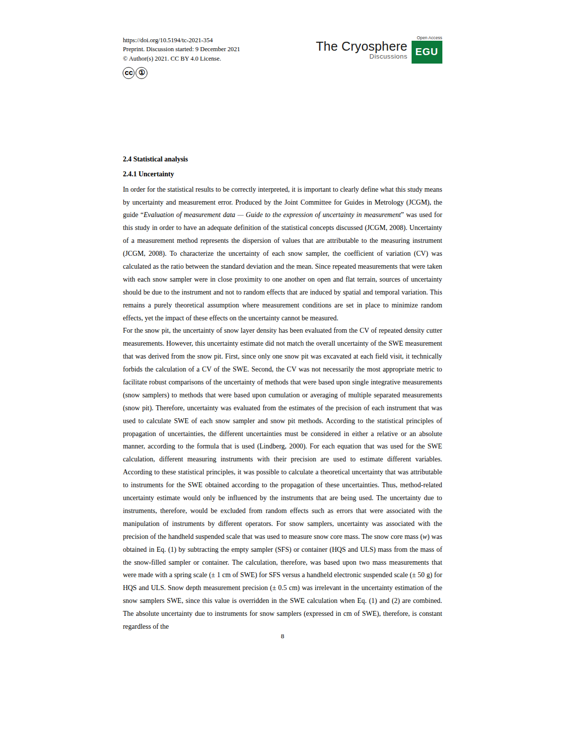https://doi.org/10.5194/tc-2021-354
Preprint. Discussion started: 9 December 2021
© Author(s) 2021. CC BY 4.0 License.
cc
①
The Cryosphere
Discussions
Open Access
EGU
2.4 Statistical analysis
2.4.1 Uncertainty
In order for the statistical results to be correctly interpreted, it is important to clearly define what this study means by uncertainty and measurement error. Produced by the Joint Committee for Guides in Metrology (JCGM), the guide “Evaluation of measurement data — Guide to the expression of uncertainty in measurement” was used for this study in order to have an adequate definition of the statistical concepts discussed (JCGM, 2008). Uncertainty of a measurement method represents the dispersion of values that are attributable to the measuring instrument (JCGM, 2008). To characterize the uncertainty of each snow sampler, the coefficient of variation (CV) was calculated as the ratio between the standard deviation and the mean. Since repeated measurements that were taken with each snow sampler were in close proximity to one another on open and flat terrain, sources of uncertainty should be due to the instrument and not to random effects that are induced by spatial and temporal variation. This remains a purely theoretical assumption where measurement conditions are set in place to minimize random effects, yet the impact of these effects on the uncertainty cannot be measured.
For the snow pit, the uncertainty of snow layer density has been evaluated from the CV of repeated density cutter measurements. However, this uncertainty estimate did not match the overall uncertainty of the SWE measurement that was derived from the snow pit. First, since only one snow pit was excavated at each field visit, it technically forbids the calculation of a CV of the SWE. Second, the CV was not necessarily the most appropriate metric to facilitate robust comparisons of the uncertainty of methods that were based upon single integrative measurements (snow samplers) to methods that were based upon cumulation or averaging of multiple separated measurements (snow pit). Therefore, uncertainty was evaluated from the estimates of the precision of each instrument that was used to calculate SWE of each snow sampler and snow pit methods. According to the statistical principles of propagation of uncertainties, the different uncertainties must be considered in either a relative or an absolute manner, according to the formula that is used (Lindberg, 2000). For each equation that was used for the SWE calculation, different measuring instruments with their precision are used to estimate different variables. According to these statistical principles, it was possible to calculate a theoretical uncertainty that was attributable to instruments for the SWE obtained according to the propagation of these uncertainties. Thus, method-related uncertainty estimate would only be influenced by the instruments that are being used. The uncertainty due to instruments, therefore, would be excluded from random effects such as errors that were associated with the manipulation of instruments by different operators. For snow samplers, uncertainty was associated with the precision of the handheld suspended scale that was used to measure snow core mass. The snow core mass (w) was obtained in Eq. (1) by subtracting the empty sampler (SFS) or container (HQS and ULS) mass from the mass of the snow-filled sampler or container. The calculation, therefore, was based upon two mass measurements that were made with a spring scale (± 1 cm of SWE) for SFS versus a handheld electronic suspended scale (± 50 g) for HQS and ULS. Snow depth measurement precision (± 0.5 cm) was irrelevant in the uncertainty estimation of the snow samplers SWE, since this value is overridden in the SWE calculation when Eq. (1) and (2) are combined. The absolute uncertainty due to instruments for snow samplers (expressed in cm of SWE), therefore, is constant regardless of the
8